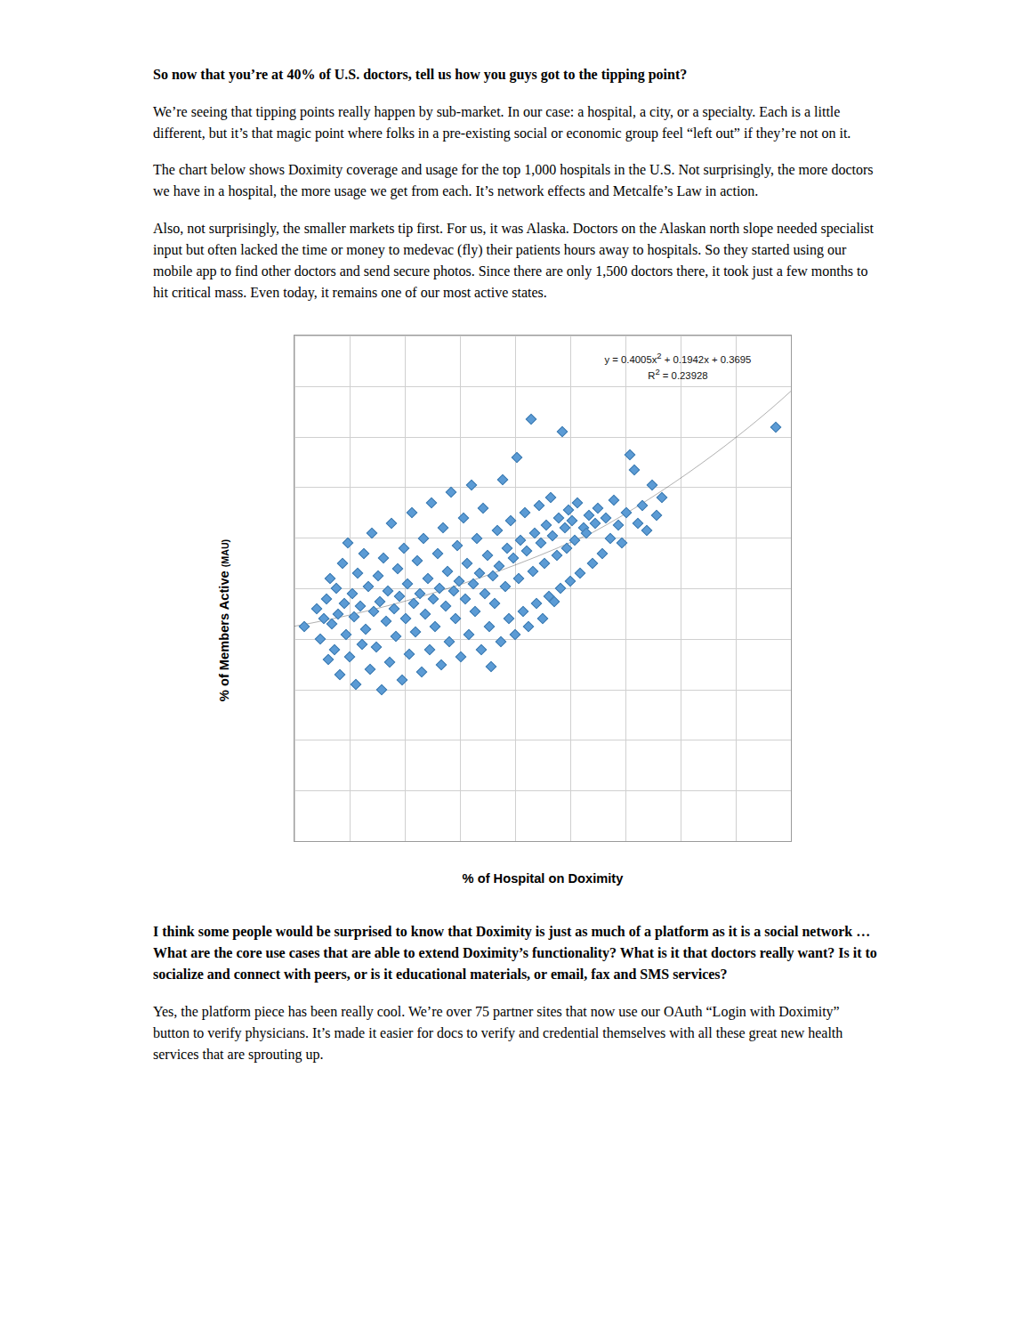So now that you’re at 40% of U.S. doctors, tell us how you guys got to the tipping point?
We’re seeing that tipping points really happen by sub-market. In our case: a hospital, a city, or a specialty. Each is a little different, but it’s that magic point where folks in a pre-existing social or economic group feel “left out” if they’re not on it.
The chart below shows Doximity coverage and usage for the top 1,000 hospitals in the U.S. Not surprisingly, the more doctors we have in a hospital, the more usage we get from each. It’s network effects and Metcalfe’s Law in action.
Also, not surprisingly, the smaller markets tip first. For us, it was Alaska. Doctors on the Alaskan north slope needed specialist input but often lacked the time or money to medevac (fly) their patients hours away to hospitals. So they started using our mobile app to find other doctors and send secure photos. Since there are only 1,500 doctors there, it took just a few months to hit critical mass. Even today, it remains one of our most active states.
% of Members Active (MAU)
y = 0.4005x2 + 0.1942x + 0.3695
R2 = 0.23928
100%
90%
80%
70%
60%
50%
40%
30%
20%
10%
0%
10%
20%
30%
40%
50%
60%
70%
80%
90%
100%
% of Hospital on Doximity
I think some people would be surprised to know that Doximity is just as much of a platform as it is a social network … What are the core use cases that are able to extend Doximity’s functionality? What is it that doctors really want? Is it to socialize and connect with peers, or is it educational materials, or email, fax and SMS services?
Yes, the platform piece has been really cool. We’re over 75 partner sites that now use our OAuth “Login with Doximity” button to verify physicians. It’s made it easier for docs to verify and credential themselves with all these great new health services that are sprouting up.